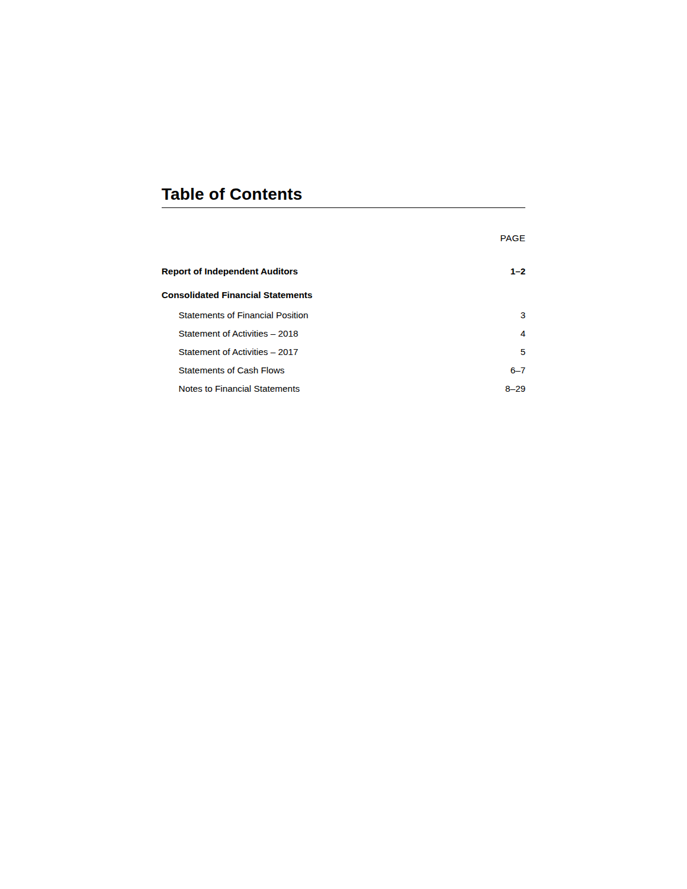Table of Contents
PAGE
| Report of Independent Auditors | 1–2 |
| Consolidated Financial Statements | |
| Statements of Financial Position | 3 |
| Statement of Activities – 2018 | 4 |
| Statement of Activities – 2017 | 5 |
| Statements of Cash Flows | 6–7 |
| Notes to Financial Statements | 8–29 |